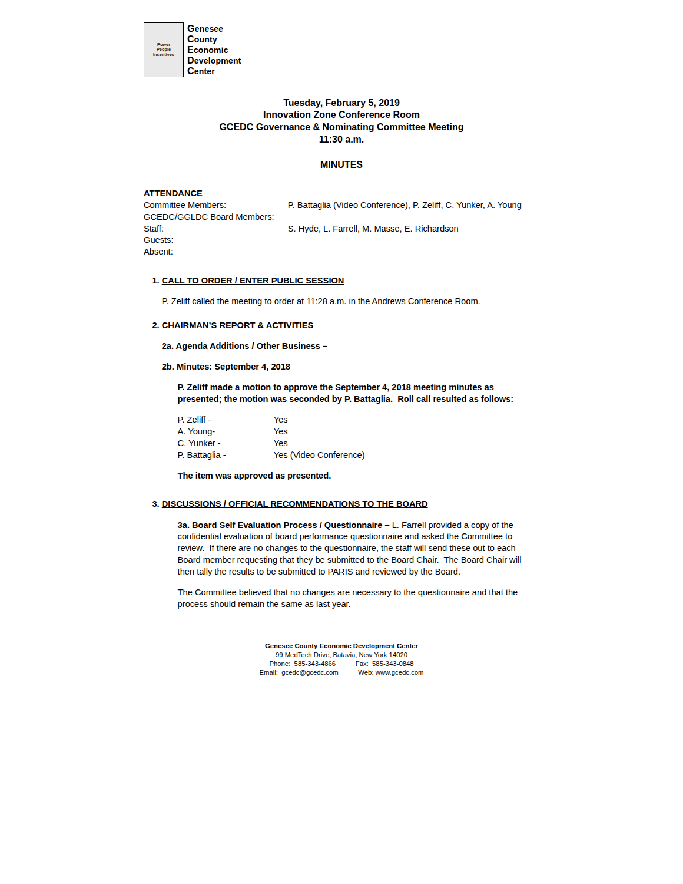| Power People Incentives | G enesee C ounty E conomic D evelopment C enter |
Tuesday, February 5, 2019
Innovation Zone Conference Room
GCEDC Governance & Nominating Committee Meeting
11:30 a.m.
MINUTES
ATTENDANCE
| Committee Members: | P. Battaglia (Video Conference), P. Zeliff, C. Yunker, A. Young |
| GCEDC/GGLDC Board Members: | |
| Staff: | S. Hyde, L. Farrell, M. Masse, E. Richardson |
| Guests: | |
| Absent: | |
CALL TO ORDER / ENTER PUBLIC SESSION
P. Zeliff called the meeting to order at 11:28 a.m. in the Andrews Conference Room.
CHAIRMAN’S REPORT & ACTIVITIES
2a. Agenda Additions / Other Business –
2b. Minutes: September 4, 2018
P. Zeliff made a motion to approve the September 4, 2018 meeting minutes as presented; the motion was seconded by P. Battaglia. Roll call resulted as follows:
| P. Zeliff - | Yes |
| A. Young- | Yes |
| C. Yunker - | Yes |
| P. Battaglia - | Yes (Video Conference) |
The item was approved as presented.
DISCUSSIONS / OFFICIAL RECOMMENDATIONS TO THE BOARD
3a. Board Self Evaluation Process / Questionnaire – L. Farrell provided a copy of the confidential evaluation of board performance questionnaire and asked the Committee to review. If there are no changes to the questionnaire, the staff will send these out to each Board member requesting that they be submitted to the Board Chair. The Board Chair will then tally the results to be submitted to PARIS and reviewed by the Board.
The Committee believed that no changes are necessary to the questionnaire and that the process should remain the same as last year.
Genesee County Economic Development Center
99 MedTech Drive, Batavia, New York 14020
Phone: 585-343-4866 Fax: 585-343-0848
Email: gcedc@gcedc.com Web: www.gcedc.com